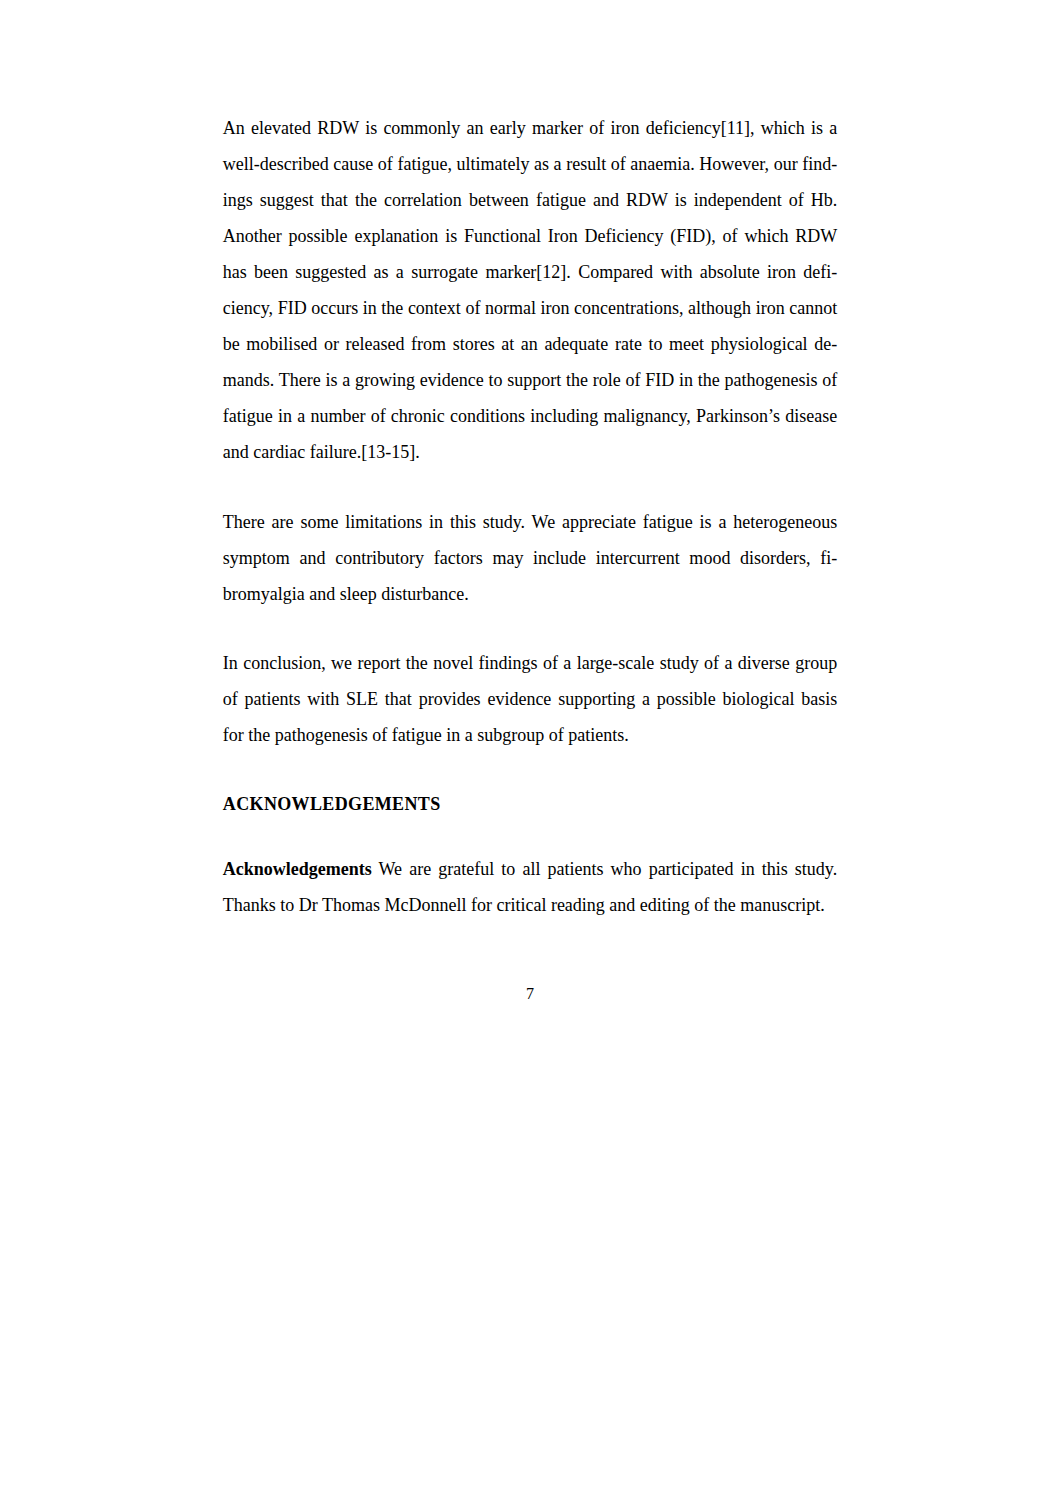An elevated RDW is commonly an early marker of iron deficiency[11], which is a well-described cause of fatigue, ultimately as a result of anaemia. However, our findings suggest that the correlation between fatigue and RDW is independent of Hb. Another possible explanation is Functional Iron Deficiency (FID), of which RDW has been suggested as a surrogate marker[12]. Compared with absolute iron deficiency, FID occurs in the context of normal iron concentrations, although iron cannot be mobilised or released from stores at an adequate rate to meet physiological demands. There is a growing evidence to support the role of FID in the pathogenesis of fatigue in a number of chronic conditions including malignancy, Parkinson’s disease and cardiac failure.[13-15].
There are some limitations in this study. We appreciate fatigue is a heterogeneous symptom and contributory factors may include intercurrent mood disorders, fibromyalgia and sleep disturbance.
In conclusion, we report the novel findings of a large-scale study of a diverse group of patients with SLE that provides evidence supporting a possible biological basis for the pathogenesis of fatigue in a subgroup of patients.
ACKNOWLEDGEMENTS
Acknowledgements We are grateful to all patients who participated in this study. Thanks to Dr Thomas McDonnell for critical reading and editing of the manuscript.
7